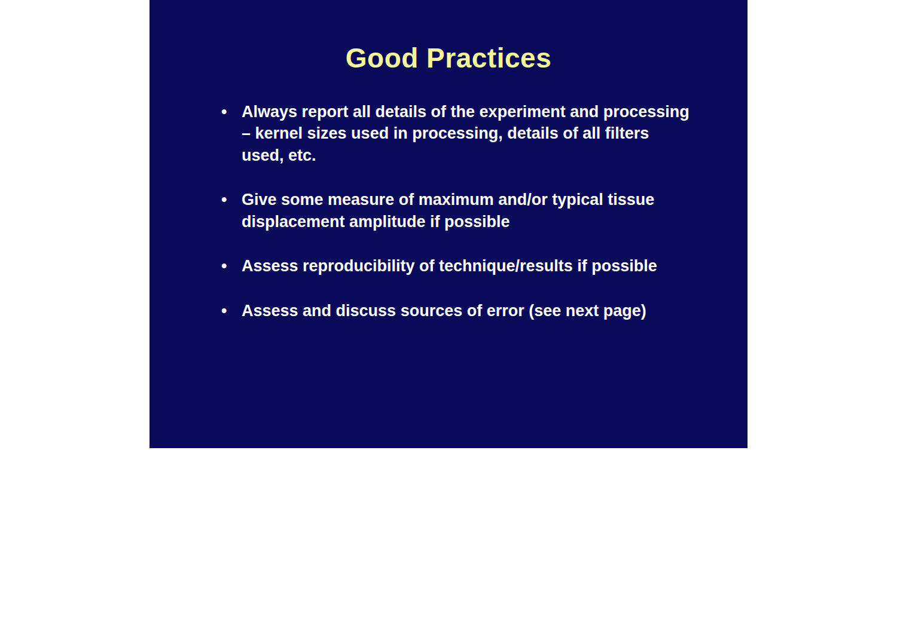Good Practices
Always report all details of the experiment and processing – kernel sizes used in processing, details of all filters used, etc.
Give some measure of maximum and/or typical tissue displacement amplitude if possible
Assess reproducibility of technique/results if possible
Assess and discuss sources of error (see next page)